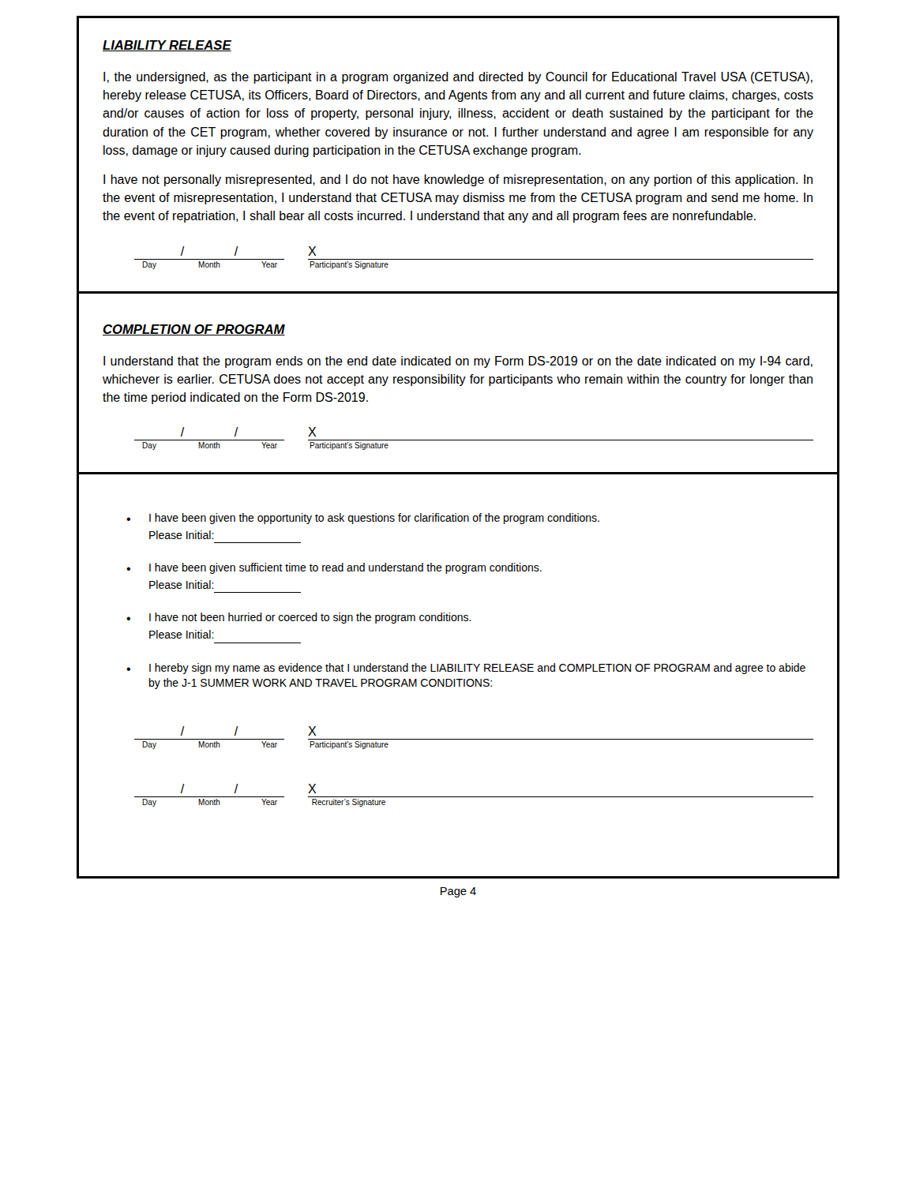LIABILITY RELEASE
I, the undersigned, as the participant in a program organized and directed by Council for Educational Travel USA (CETUSA), hereby release CETUSA, its Officers, Board of Directors, and Agents from any and all current and future claims, charges, costs and/or causes of action for loss of property, personal injury, illness, accident or death sustained by the participant for the duration of the CET program, whether covered by insurance or not. I further understand and agree I am responsible for any loss, damage or injury caused during participation in the CETUSA exchange program.
I have not personally misrepresented, and I do not have knowledge of misrepresentation, on any portion of this application. In the event of misrepresentation, I understand that CETUSA may dismiss me from the CETUSA program and send me home. In the event of repatriation, I shall bear all costs incurred. I understand that any and all program fees are nonrefundable.
/ /
Day Month Year
X
Participant’s Signature
COMPLETION OF PROGRAM
I understand that the program ends on the end date indicated on my Form DS-2019 or on the date indicated on my I-94 card, whichever is earlier. CETUSA does not accept any responsibility for participants who remain within the country for longer than the time period indicated on the Form DS-2019.
/ /
Day Month Year
X
Participant’s Signature
I have been given the opportunity to ask questions for clarification of the program conditions. Please Initial:
I have been given sufficient time to read and understand the program conditions. Please Initial:
I have not been hurried or coerced to sign the program conditions. Please Initial:
I hereby sign my name as evidence that I understand the LIABILITY RELEASE and COMPLETION OF PROGRAM and agree to abide by the J-1 SUMMER WORK AND TRAVEL PROGRAM CONDITIONS:
/ /
Day Month Year
X
Participant’s Signature
/ /
Day Month Year
X
Recruiter’s Signature
Page 4